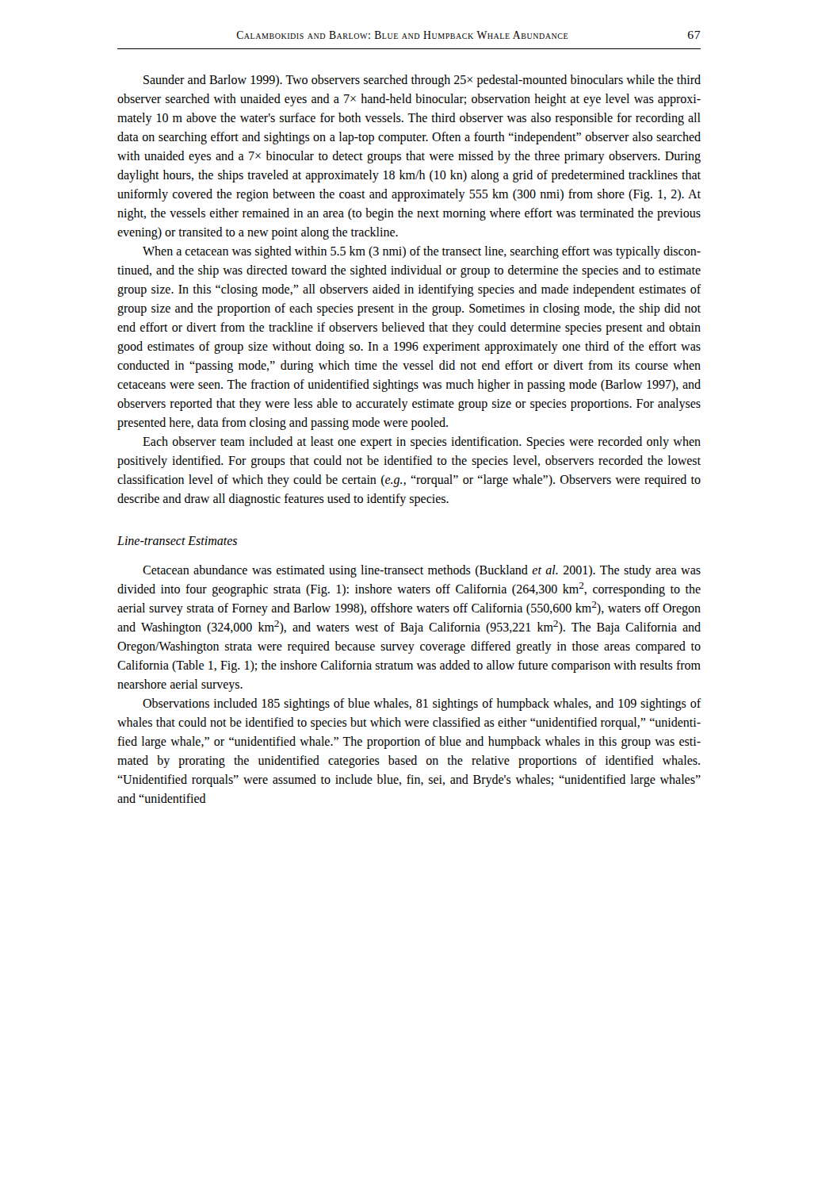Calambokidis and Barlow: Blue and Humpback Whale Abundance 67
Saunder and Barlow 1999). Two observers searched through 25× pedestal-mounted binoculars while the third observer searched with unaided eyes and a 7× hand-held binocular; observation height at eye level was approximately 10 m above the water's surface for both vessels. The third observer was also responsible for recording all data on searching effort and sightings on a lap-top computer. Often a fourth “independent” observer also searched with unaided eyes and a 7× binocular to detect groups that were missed by the three primary observers. During daylight hours, the ships traveled at approximately 18 km/h (10 kn) along a grid of predetermined tracklines that uniformly covered the region between the coast and approximately 555 km (300 nmi) from shore (Fig. 1, 2). At night, the vessels either remained in an area (to begin the next morning where effort was terminated the previous evening) or transited to a new point along the trackline.
When a cetacean was sighted within 5.5 km (3 nmi) of the transect line, searching effort was typically discontinued, and the ship was directed toward the sighted individual or group to determine the species and to estimate group size. In this “closing mode,” all observers aided in identifying species and made independent estimates of group size and the proportion of each species present in the group. Sometimes in closing mode, the ship did not end effort or divert from the trackline if observers believed that they could determine species present and obtain good estimates of group size without doing so. In a 1996 experiment approximately one third of the effort was conducted in “passing mode,” during which time the vessel did not end effort or divert from its course when cetaceans were seen. The fraction of unidentified sightings was much higher in passing mode (Barlow 1997), and observers reported that they were less able to accurately estimate group size or species proportions. For analyses presented here, data from closing and passing mode were pooled.
Each observer team included at least one expert in species identification. Species were recorded only when positively identified. For groups that could not be identified to the species level, observers recorded the lowest classification level of which they could be certain (e.g., “rorqual” or “large whale”). Observers were required to describe and draw all diagnostic features used to identify species.
Line-transect Estimates
Cetacean abundance was estimated using line-transect methods (Buckland et al. 2001). The study area was divided into four geographic strata (Fig. 1): inshore waters off California (264,300 km2, corresponding to the aerial survey strata of Forney and Barlow 1998), offshore waters off California (550,600 km2), waters off Oregon and Washington (324,000 km2), and waters west of Baja California (953,221 km2). The Baja California and Oregon/Washington strata were required because survey coverage differed greatly in those areas compared to California (Table 1, Fig. 1); the inshore California stratum was added to allow future comparison with results from nearshore aerial surveys.
Observations included 185 sightings of blue whales, 81 sightings of humpback whales, and 109 sightings of whales that could not be identified to species but which were classified as either “unidentified rorqual,” “unidentified large whale,” or “unidentified whale.” The proportion of blue and humpback whales in this group was estimated by prorating the unidentified categories based on the relative proportions of identified whales. “Unidentified rorquals” were assumed to include blue, fin, sei, and Bryde's whales; “unidentified large whales” and “unidentified